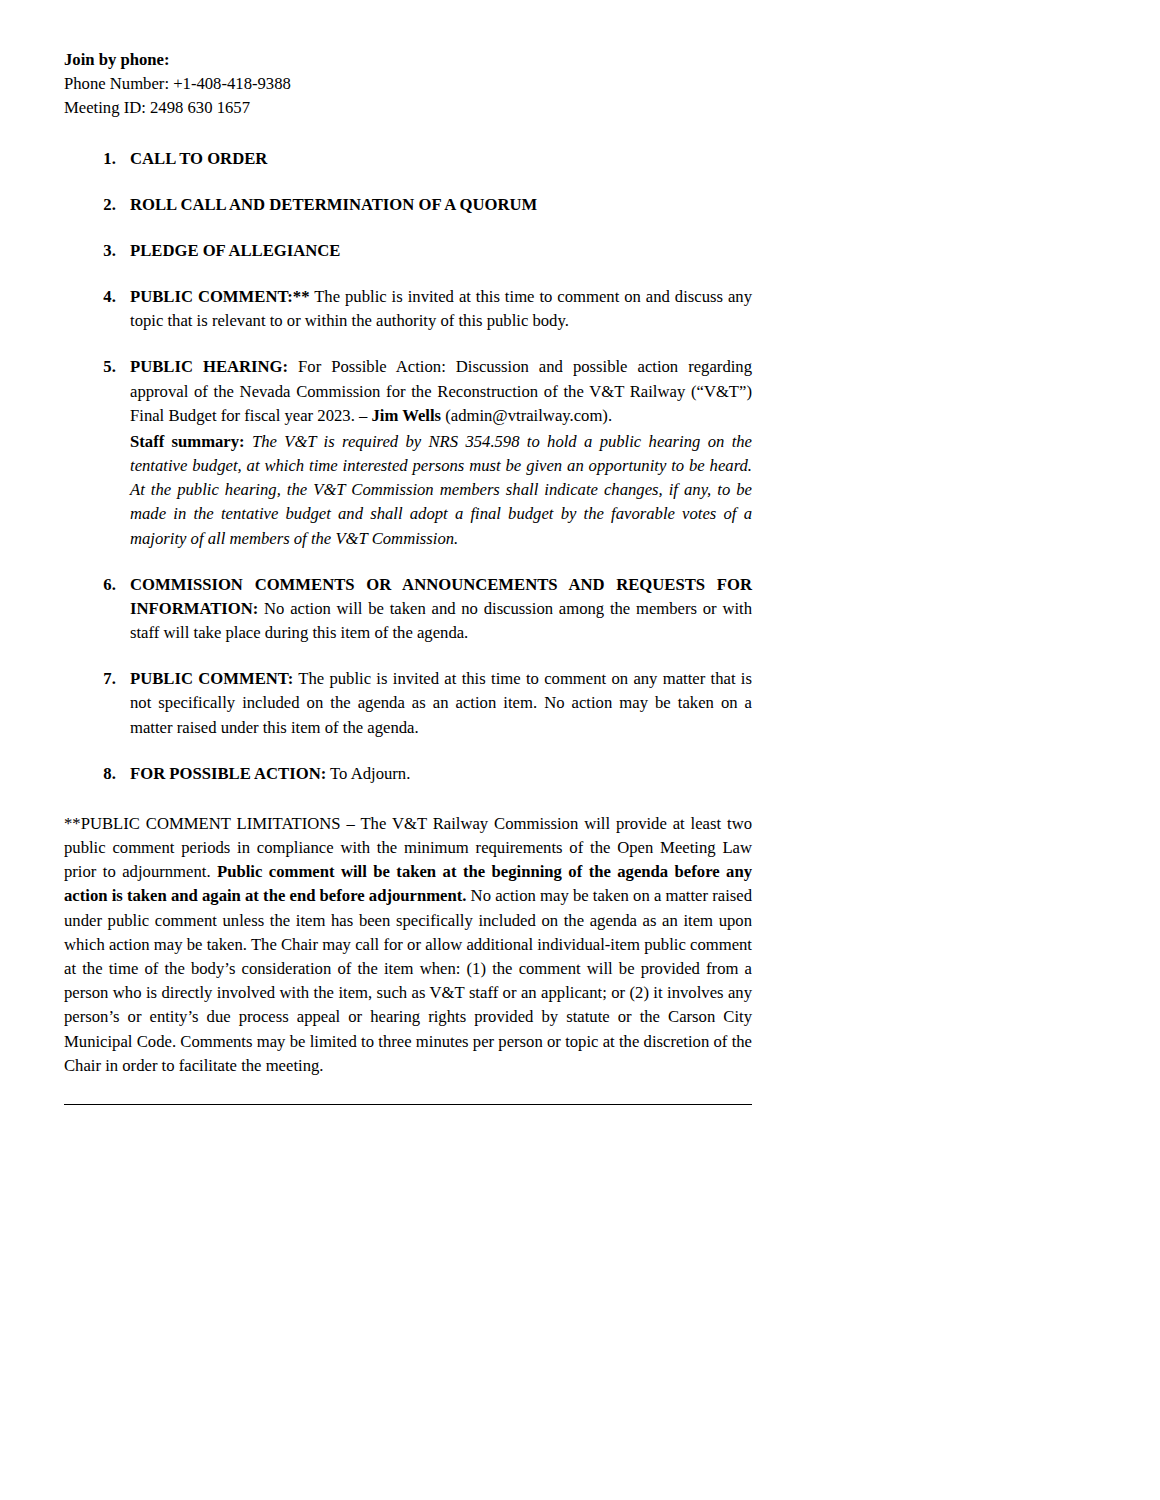Join by phone:
Phone Number: +1-408-418-9388
Meeting ID: 2498 630 1657
Call to Order
Roll Call and Determination of a Quorum
Pledge of Allegiance
Public Comment:** The public is invited at this time to comment on and discuss any topic that is relevant to or within the authority of this public body.
Public Hearing: For Possible Action: Discussion and possible action regarding approval of the Nevada Commission for the Reconstruction of the V&T Railway (“V&T”) Final Budget for fiscal year 2023. – Jim Wells (admin@vtrailway.com). Staff summary: The V&T is required by NRS 354.598 to hold a public hearing on the tentative budget, at which time interested persons must be given an opportunity to be heard. At the public hearing, the V&T Commission members shall indicate changes, if any, to be made in the tentative budget and shall adopt a final budget by the favorable votes of a majority of all members of the V&T Commission.
Commission Comments or Announcements and Requests for Information: No action will be taken and no discussion among the members or with staff will take place during this item of the agenda.
Public Comment: The public is invited at this time to comment on any matter that is not specifically included on the agenda as an action item. No action may be taken on a matter raised under this item of the agenda.
For Possible Action: To Adjourn.
**PUBLIC COMMENT LIMITATIONS – The V&T Railway Commission will provide at least two public comment periods in compliance with the minimum requirements of the Open Meeting Law prior to adjournment. Public comment will be taken at the beginning of the agenda before any action is taken and again at the end before adjournment. No action may be taken on a matter raised under public comment unless the item has been specifically included on the agenda as an item upon which action may be taken. The Chair may call for or allow additional individual-item public comment at the time of the body’s consideration of the item when: (1) the comment will be provided from a person who is directly involved with the item, such as V&T staff or an applicant; or (2) it involves any person’s or entity’s due process appeal or hearing rights provided by statute or the Carson City Municipal Code. Comments may be limited to three minutes per person or topic at the discretion of the Chair in order to facilitate the meeting.